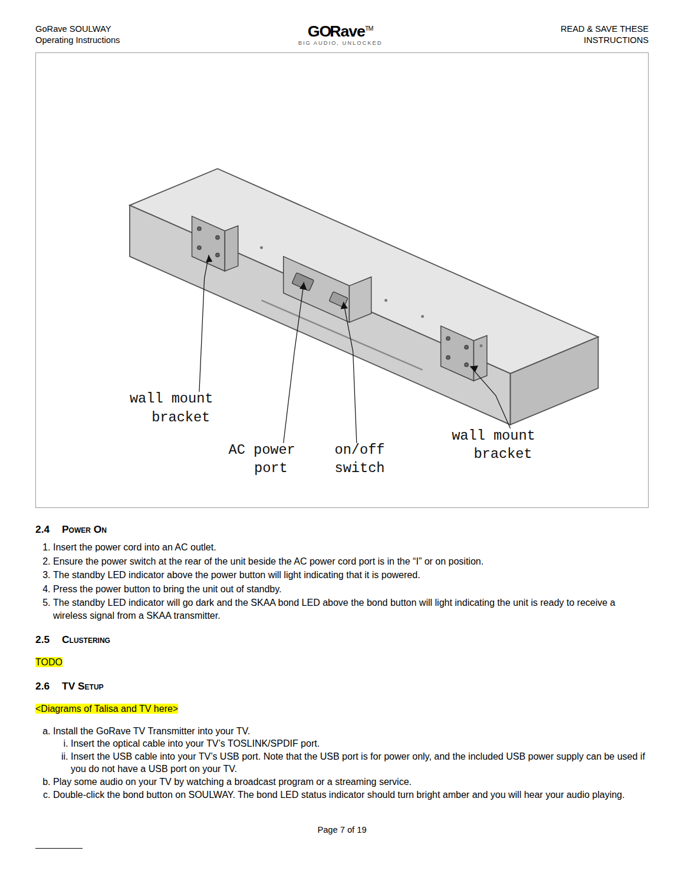GoRave SOULWAY
Operating Instructions
GORaveTM
BIG AUDIO, UNLOCKED
READ & SAVE THESE
INSTRUCTIONS
wall mount bracket AC power port on/off switch wall mount bracket
2.4 Power On
Insert the power cord into an AC outlet.
Ensure the power switch at the rear of the unit beside the AC power cord port is in the “I” or on position.
The standby LED indicator above the power button will light indicating that it is powered.
Press the power button to bring the unit out of standby.
The standby LED indicator will go dark and the SKAA bond LED above the bond button will light indicating the unit is ready to receive a wireless signal from a SKAA transmitter.
2.5 Clustering
TODO
2.6 TV Setup
<Diagrams of Talisa and TV here>
Install the GoRave TV Transmitter into your TV.
Insert the optical cable into your TV’s TOSLINK/SPDIF port.
Insert the USB cable into your TV’s USB port. Note that the USB port is for power only, and the included USB power supply can be used if you do not have a USB port on your TV.
Play some audio on your TV by watching a broadcast program or a streaming service.
Double-click the bond button on SOULWAY. The bond LED status indicator should turn bright amber and you will hear your audio playing.
Page 7 of 19